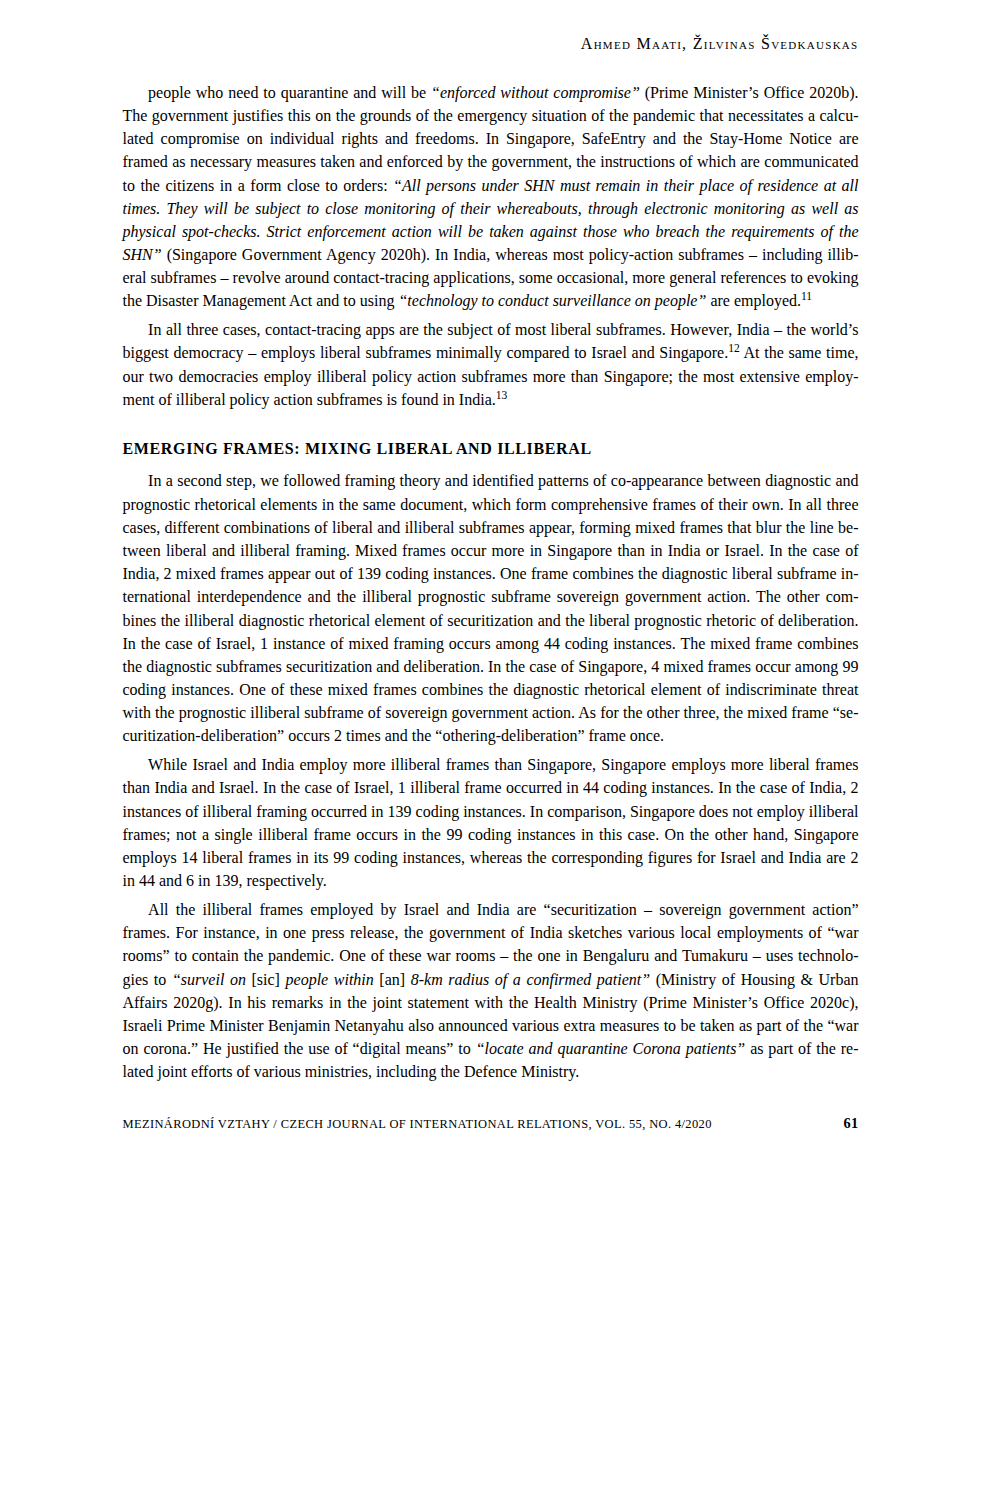Ahmed Maati, Žilvinas Švedkauskas
people who need to quarantine and will be “enforced without compromise” (Prime Minister’s Office 2020b). The government justifies this on the grounds of the emergency situation of the pandemic that necessitates a calculated compromise on individual rights and freedoms. In Singapore, SafeEntry and the Stay-Home Notice are framed as necessary measures taken and enforced by the government, the instructions of which are communicated to the citizens in a form close to orders: “All persons under SHN must remain in their place of residence at all times. They will be subject to close monitoring of their whereabouts, through electronic monitoring as well as physical spot-checks. Strict enforcement action will be taken against those who breach the requirements of the SHN” (Singapore Government Agency 2020h). In India, whereas most policy-action subframes – including illiberal subframes – revolve around contact-tracing applications, some occasional, more general references to evoking the Disaster Management Act and to using “technology to conduct surveillance on people” are employed.11
In all three cases, contact-tracing apps are the subject of most liberal subframes. However, India – the world’s biggest democracy – employs liberal subframes minimally compared to Israel and Singapore.12 At the same time, our two democracies employ illiberal policy action subframes more than Singapore; the most extensive employment of illiberal policy action subframes is found in India.13
Emerging frames: mixing liberal and illiberal
In a second step, we followed framing theory and identified patterns of co-appearance between diagnostic and prognostic rhetorical elements in the same document, which form comprehensive frames of their own. In all three cases, different combinations of liberal and illiberal subframes appear, forming mixed frames that blur the line between liberal and illiberal framing. Mixed frames occur more in Singapore than in India or Israel. In the case of India, 2 mixed frames appear out of 139 coding instances. One frame combines the diagnostic liberal subframe international interdependence and the illiberal prognostic subframe sovereign government action. The other combines the illiberal diagnostic rhetorical element of securitization and the liberal prognostic rhetoric of deliberation. In the case of Israel, 1 instance of mixed framing occurs among 44 coding instances. The mixed frame combines the diagnostic subframes securitization and deliberation. In the case of Singapore, 4 mixed frames occur among 99 coding instances. One of these mixed frames combines the diagnostic rhetorical element of indiscriminate threat with the prognostic illiberal subframe of sovereign government action. As for the other three, the mixed frame “securitization-deliberation” occurs 2 times and the “othering-deliberation” frame once.
While Israel and India employ more illiberal frames than Singapore, Singapore employs more liberal frames than India and Israel. In the case of Israel, 1 illiberal frame occurred in 44 coding instances. In the case of India, 2 instances of illiberal framing occurred in 139 coding instances. In comparison, Singapore does not employ illiberal frames; not a single illiberal frame occurs in the 99 coding instances in this case. On the other hand, Singapore employs 14 liberal frames in its 99 coding instances, whereas the corresponding figures for Israel and India are 2 in 44 and 6 in 139, respectively.
All the illiberal frames employed by Israel and India are “securitization – sovereign government action” frames. For instance, in one press release, the government of India sketches various local employments of “war rooms” to contain the pandemic. One of these war rooms – the one in Bengaluru and Tumakuru – uses technologies to “surveil on [sic] people within [an] 8-km radius of a confirmed patient” (Ministry of Housing & Urban Affairs 2020g). In his remarks in the joint statement with the Health Ministry (Prime Minister’s Office 2020c), Israeli Prime Minister Benjamin Netanyahu also announced various extra measures to be taken as part of the “war on corona.” He justified the use of “digital means” to “locate and quarantine Corona patients” as part of the related joint efforts of various ministries, including the Defence Ministry.
Mezinárodní vztahy / Czech Journal of International Relations, Vol. 55, No. 4/2020 61